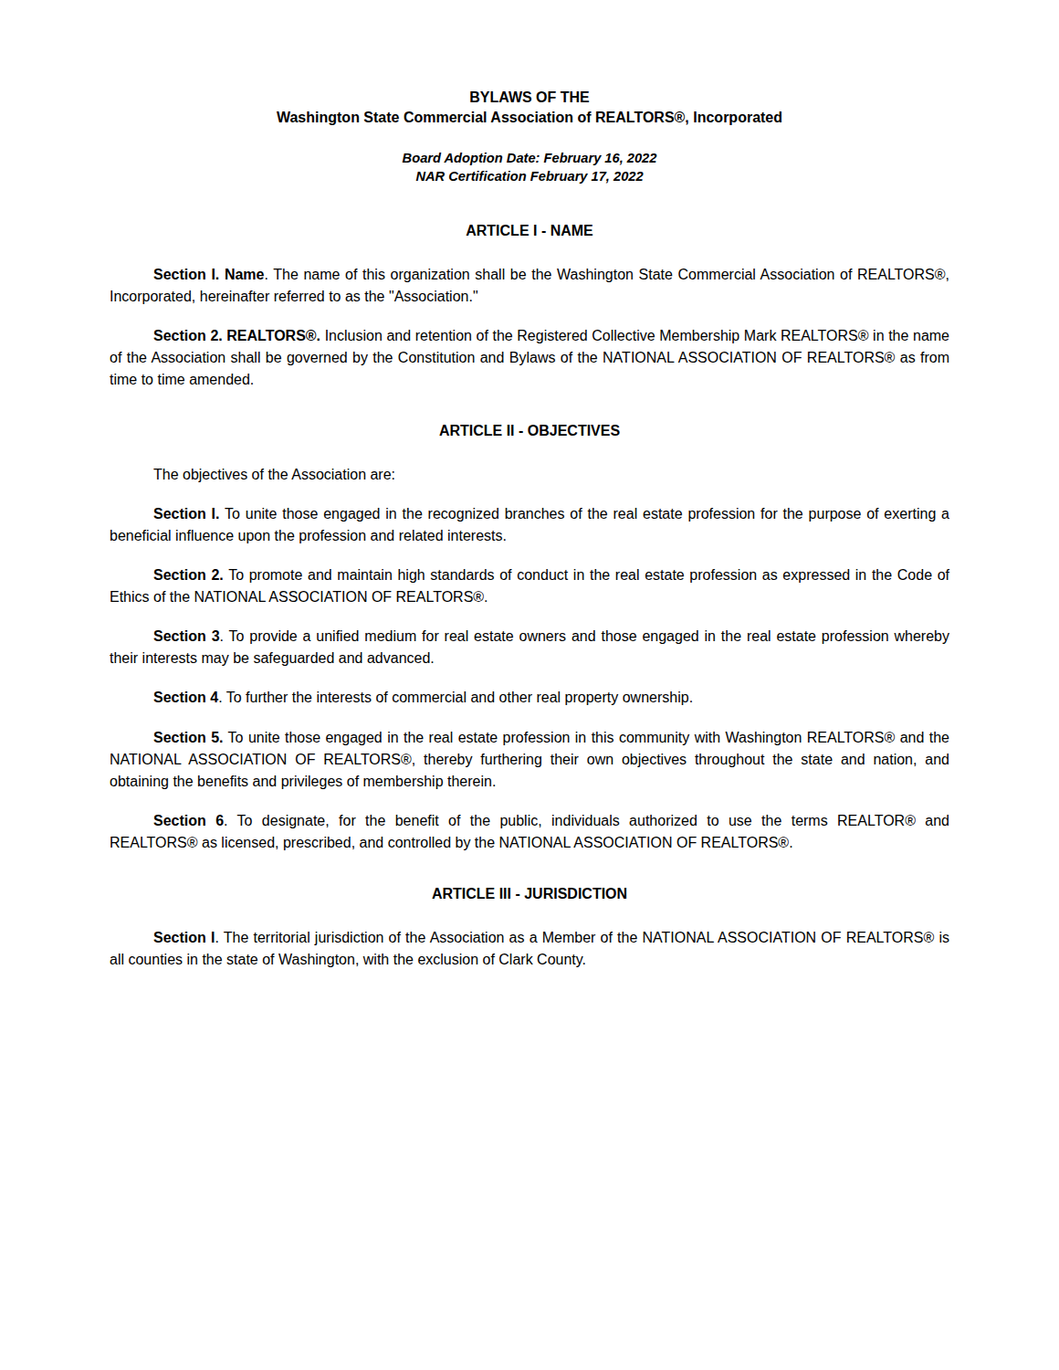BYLAWS OF THE
Washington State Commercial Association of REALTORS®, Incorporated
Board Adoption Date: February 16, 2022
NAR Certification February 17, 2022
ARTICLE I - NAME
Section I. Name. The name of this organization shall be the Washington State Commercial Association of REALTORS®, Incorporated, hereinafter referred to as the "Association."
Section 2. REALTORS®. Inclusion and retention of the Registered Collective Membership Mark REALTORS® in the name of the Association shall be governed by the Constitution and Bylaws of the NATIONAL ASSOCIATION OF REALTORS® as from time to time amended.
ARTICLE II - OBJECTIVES
The objectives of the Association are:
Section I. To unite those engaged in the recognized branches of the real estate profession for the purpose of exerting a beneficial influence upon the profession and related interests.
Section 2. To promote and maintain high standards of conduct in the real estate profession as expressed in the Code of Ethics of the NATIONAL ASSOCIATION OF REALTORS®.
Section 3. To provide a unified medium for real estate owners and those engaged in the real estate profession whereby their interests may be safeguarded and advanced.
Section 4. To further the interests of commercial and other real property ownership.
Section 5. To unite those engaged in the real estate profession in this community with Washington REALTORS® and the NATIONAL ASSOCIATION OF REALTORS®, thereby furthering their own objectives throughout the state and nation, and obtaining the benefits and privileges of membership therein.
Section 6. To designate, for the benefit of the public, individuals authorized to use the terms REALTOR® and REALTORS® as licensed, prescribed, and controlled by the NATIONAL ASSOCIATION OF REALTORS®.
ARTICLE III - JURISDICTION
Section I. The territorial jurisdiction of the Association as a Member of the NATIONAL ASSOCIATION OF REALTORS® is all counties in the state of Washington, with the exclusion of Clark County.